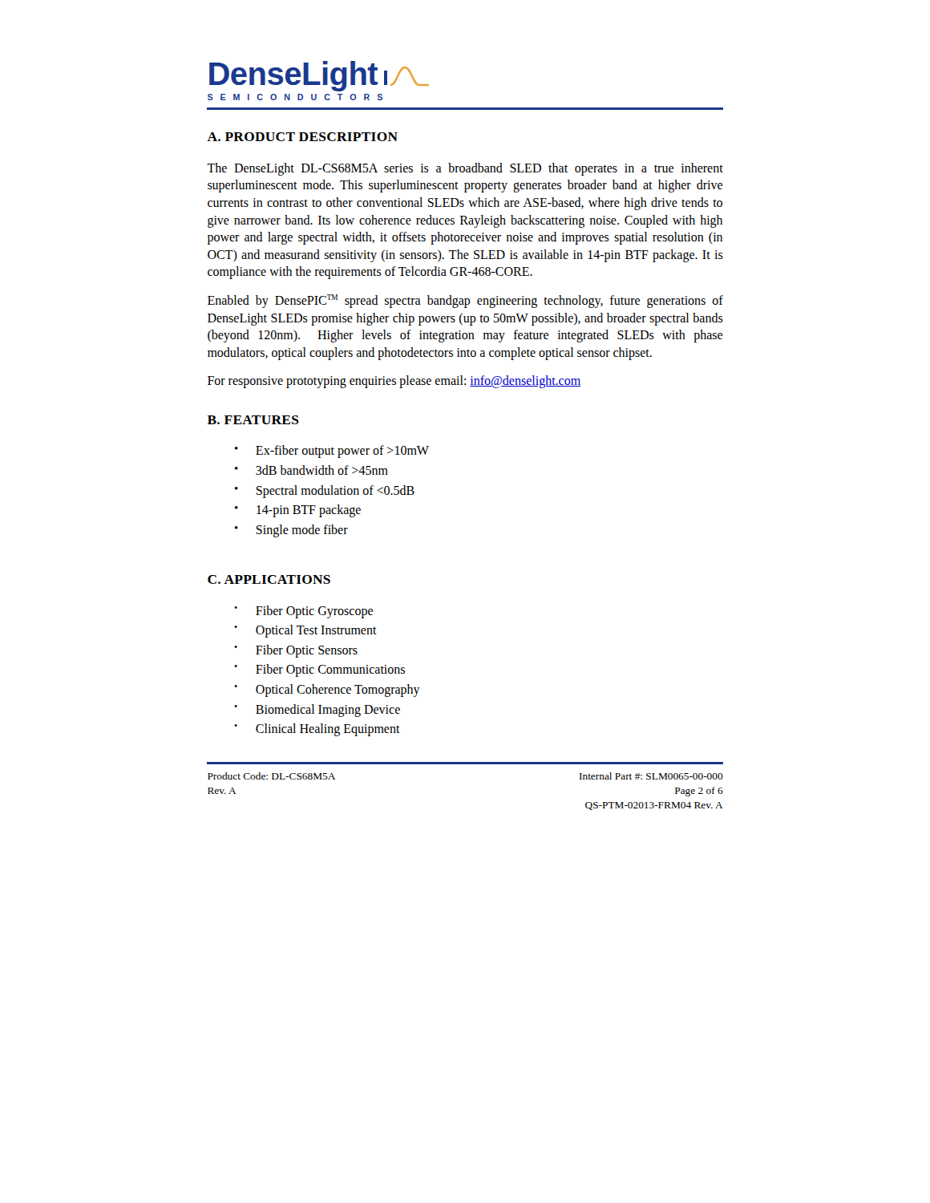DenseLight
S E M I C O N D U C T O R S
A. PRODUCT DESCRIPTION
The DenseLight DL-CS68M5A series is a broadband SLED that operates in a true inherent superluminescent mode. This superluminescent property generates broader band at higher drive currents in contrast to other conventional SLEDs which are ASE-based, where high drive tends to give narrower band. Its low coherence reduces Rayleigh backscattering noise. Coupled with high power and large spectral width, it offsets photoreceiver noise and improves spatial resolution (in OCT) and measurand sensitivity (in sensors). The SLED is available in 14-pin BTF package. It is compliance with the requirements of Telcordia GR-468-CORE.
Enabled by DensePICTM spread spectra bandgap engineering technology, future generations of DenseLight SLEDs promise higher chip powers (up to 50mW possible), and broader spectral bands (beyond 120nm). Higher levels of integration may feature integrated SLEDs with phase modulators, optical couplers and photodetectors into a complete optical sensor chipset.
For responsive prototyping enquiries please email: info@denselight.com
B. FEATURES
Ex-fiber output power of >10mW
3dB bandwidth of >45nm
Spectral modulation of <0.5dB
14-pin BTF package
Single mode fiber
C. APPLICATIONS
Fiber Optic Gyroscope
Optical Test Instrument
Fiber Optic Sensors
Fiber Optic Communications
Optical Coherence Tomography
Biomedical Imaging Device
Clinical Healing Equipment
| Product Code: DL-CS68M5A | Internal Part #: SLM0065-00-000 |
| Rev. A | Page 2 of 6 |
| | QS-PTM-02013-FRM04 Rev. A |